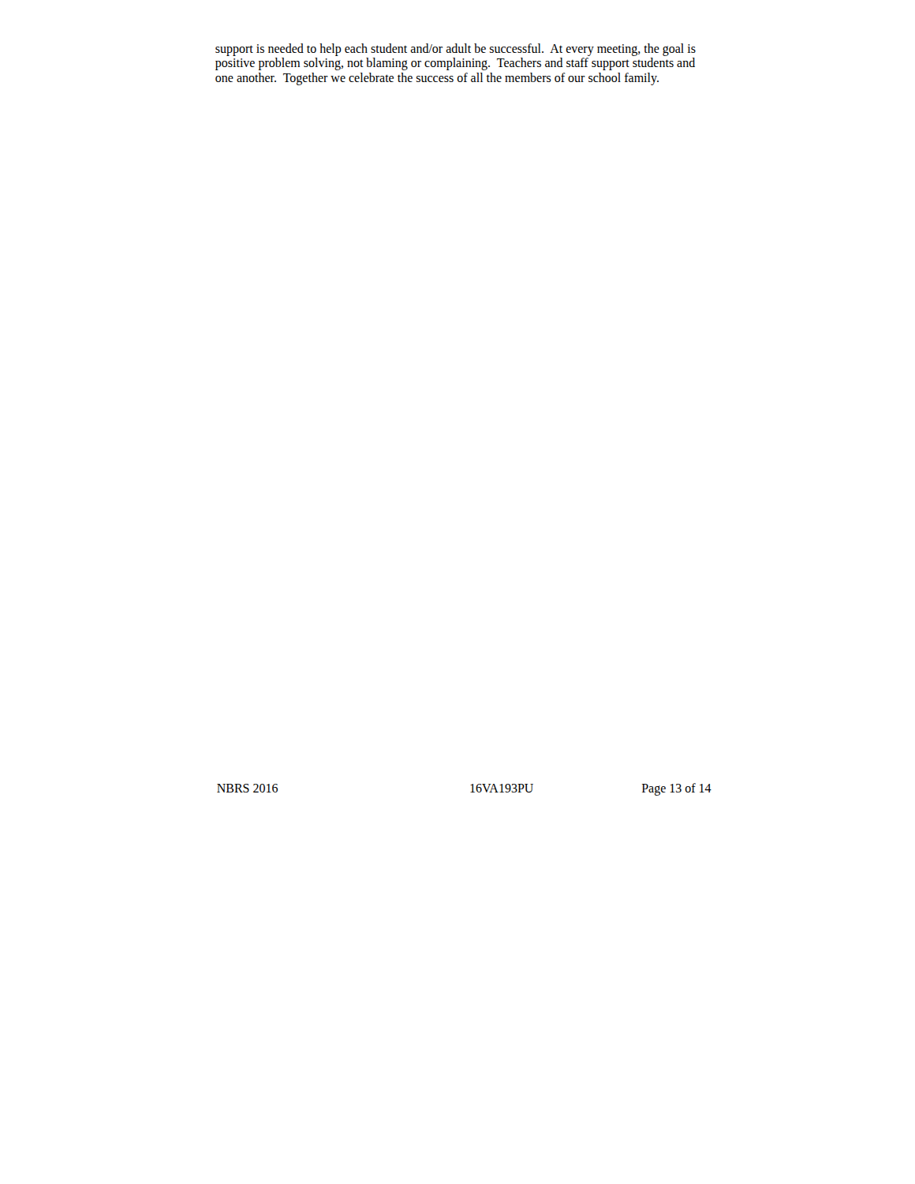support is needed to help each student and/or adult be successful. At every meeting, the goal is positive problem solving, not blaming or complaining. Teachers and staff support students and one another. Together we celebrate the success of all the members of our school family.
NBRS 2016
16VA193PU
Page 13 of 14